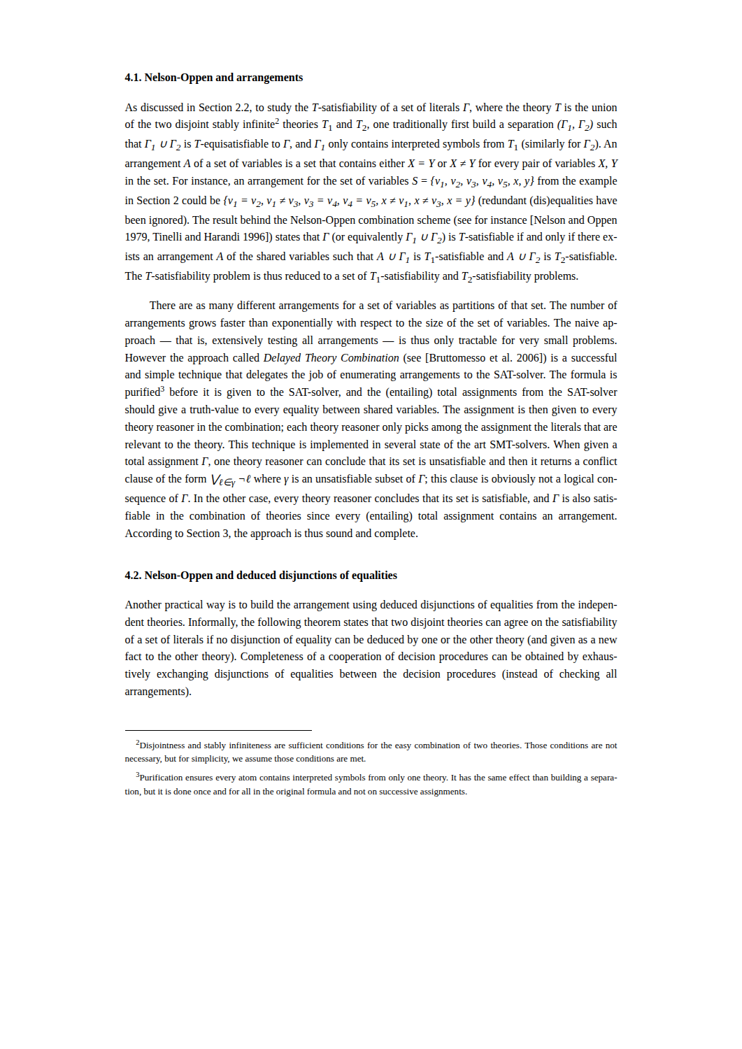4.1. Nelson-Oppen and arrangements
As discussed in Section 2.2, to study the T-satisfiability of a set of literals Γ, where the theory T is the union of the two disjoint stably infinite2 theories T1 and T2, one traditionally first build a separation (Γ1, Γ2) such that Γ1 ∪ Γ2 is T-equisatisfiable to Γ, and Γ1 only contains interpreted symbols from T1 (similarly for Γ2). An arrangement A of a set of variables is a set that contains either X = Y or X ≠ Y for every pair of variables X, Y in the set. For instance, an arrangement for the set of variables S = {v1, v2, v3, v4, v5, x, y} from the example in Section 2 could be {v1 = v2, v1 ≠ v3, v3 = v4, v4 = v5, x ≠ v1, x ≠ v3, x = y} (redundant (dis)equalities have been ignored). The result behind the Nelson-Oppen combination scheme (see for instance [Nelson and Oppen 1979, Tinelli and Harandi 1996]) states that Γ (or equivalently Γ1 ∪ Γ2) is T-satisfiable if and only if there exists an arrangement A of the shared variables such that A ∪ Γ1 is T1-satisfiable and A ∪ Γ2 is T2-satisfiable. The T-satisfiability problem is thus reduced to a set of T1-satisfiability and T2-satisfiability problems.
There are as many different arrangements for a set of variables as partitions of that set. The number of arrangements grows faster than exponentially with respect to the size of the set of variables. The naive approach — that is, extensively testing all arrangements — is thus only tractable for very small problems. However the approach called Delayed Theory Combination (see [Bruttomesso et al. 2006]) is a successful and simple technique that delegates the job of enumerating arrangements to the SAT-solver. The formula is purified3 before it is given to the SAT-solver, and the (entailing) total assignments from the SAT-solver should give a truth-value to every equality between shared variables. The assignment is then given to every theory reasoner in the combination; each theory reasoner only picks among the assignment the literals that are relevant to the theory. This technique is implemented in several state of the art SMT-solvers. When given a total assignment Γ, one theory reasoner can conclude that its set is unsatisfiable and then it returns a conflict clause of the form ⋁ℓ∈γ ¬ℓ where γ is an unsatisfiable subset of Γ; this clause is obviously not a logical consequence of Γ. In the other case, every theory reasoner concludes that its set is satisfiable, and Γ is also satisfiable in the combination of theories since every (entailing) total assignment contains an arrangement. According to Section 3, the approach is thus sound and complete.
4.2. Nelson-Oppen and deduced disjunctions of equalities
Another practical way is to build the arrangement using deduced disjunctions of equalities from the independent theories. Informally, the following theorem states that two disjoint theories can agree on the satisfiability of a set of literals if no disjunction of equality can be deduced by one or the other theory (and given as a new fact to the other theory). Completeness of a cooperation of decision procedures can be obtained by exhaustively exchanging disjunctions of equalities between the decision procedures (instead of checking all arrangements).
2 Disjointness and stably infiniteness are sufficient conditions for the easy combination of two theories. Those conditions are not necessary, but for simplicity, we assume those conditions are met.
3 Purification ensures every atom contains interpreted symbols from only one theory. It has the same effect than building a separation, but it is done once and for all in the original formula and not on successive assignments.